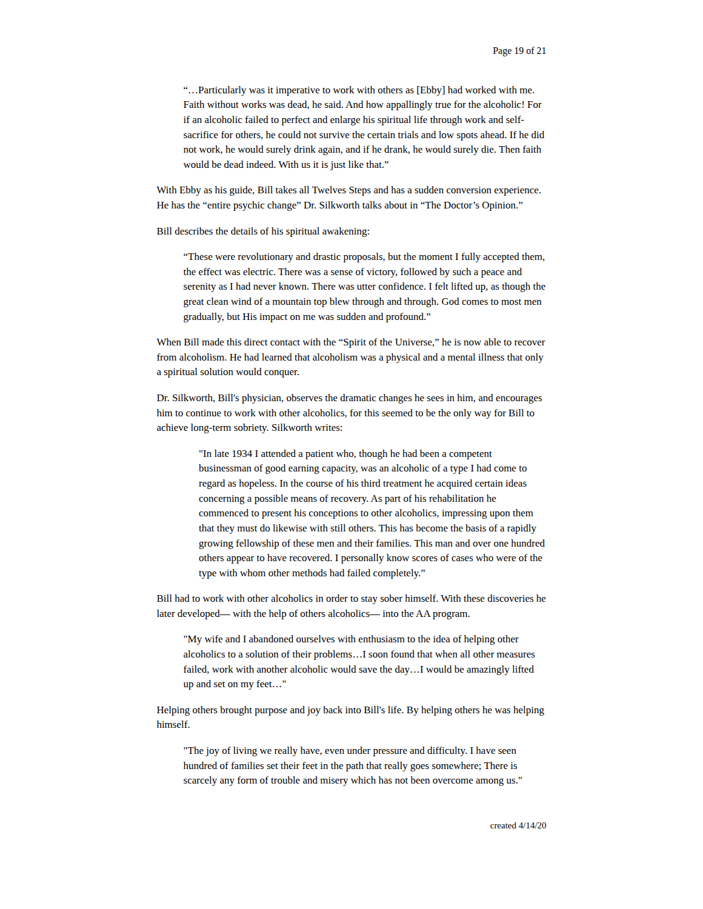Page 19 of 21
“…Particularly was it imperative to work with others as [Ebby] had worked with me. Faith without works was dead, he said. And how appallingly true for the alcoholic! For if an alcoholic failed to perfect and enlarge his spiritual life through work and self-sacrifice for others, he could not survive the certain trials and low spots ahead. If he did not work, he would surely drink again, and if he drank, he would surely die. Then faith would be dead indeed. With us it is just like that.”
With Ebby as his guide, Bill takes all Twelves Steps and has a sudden conversion experience. He has the “entire psychic change” Dr. Silkworth talks about in “The Doctor’s Opinion.”
Bill describes the details of his spiritual awakening:
“These were revolutionary and drastic proposals, but the moment I fully accepted them, the effect was electric. There was a sense of victory, followed by such a peace and serenity as I had never known. There was utter confidence. I felt lifted up, as though the great clean wind of a mountain top blew through and through. God comes to most men gradually, but His impact on me was sudden and profound.”
When Bill made this direct contact with the “Spirit of the Universe,” he is now able to recover from alcoholism. He had learned that alcoholism was a physical and a mental illness that only a spiritual solution would conquer.
Dr. Silkworth, Bill's physician, observes the dramatic changes he sees in him, and encourages him to continue to work with other alcoholics, for this seemed to be the only way for Bill to achieve long-term sobriety. Silkworth writes:
"In late 1934 I attended a patient who, though he had been a competent businessman of good earning capacity, was an alcoholic of a type I had come to regard as hopeless. In the course of his third treatment he acquired certain ideas concerning a possible means of recovery. As part of his rehabilitation he commenced to present his conceptions to other alcoholics, impressing upon them that they must do likewise with still others. This has become the basis of a rapidly growing fellowship of these men and their families. This man and over one hundred others appear to have recovered. I personally know scores of cases who were of the type with whom other methods had failed completely.”
Bill had to work with other alcoholics in order to stay sober himself. With these discoveries he later developed— with the help of others alcoholics— into the AA program.
"My wife and I abandoned ourselves with enthusiasm to the idea of helping other alcoholics to a solution of their problems…I soon found that when all other measures failed, work with another alcoholic would save the day…I would be amazingly lifted up and set on my feet…"
Helping others brought purpose and joy back into Bill's life. By helping others he was helping himself.
"The joy of living we really have, even under pressure and difficulty. I have seen hundred of families set their feet in the path that really goes somewhere; There is scarcely any form of trouble and misery which has not been overcome among us."
created 4/14/20